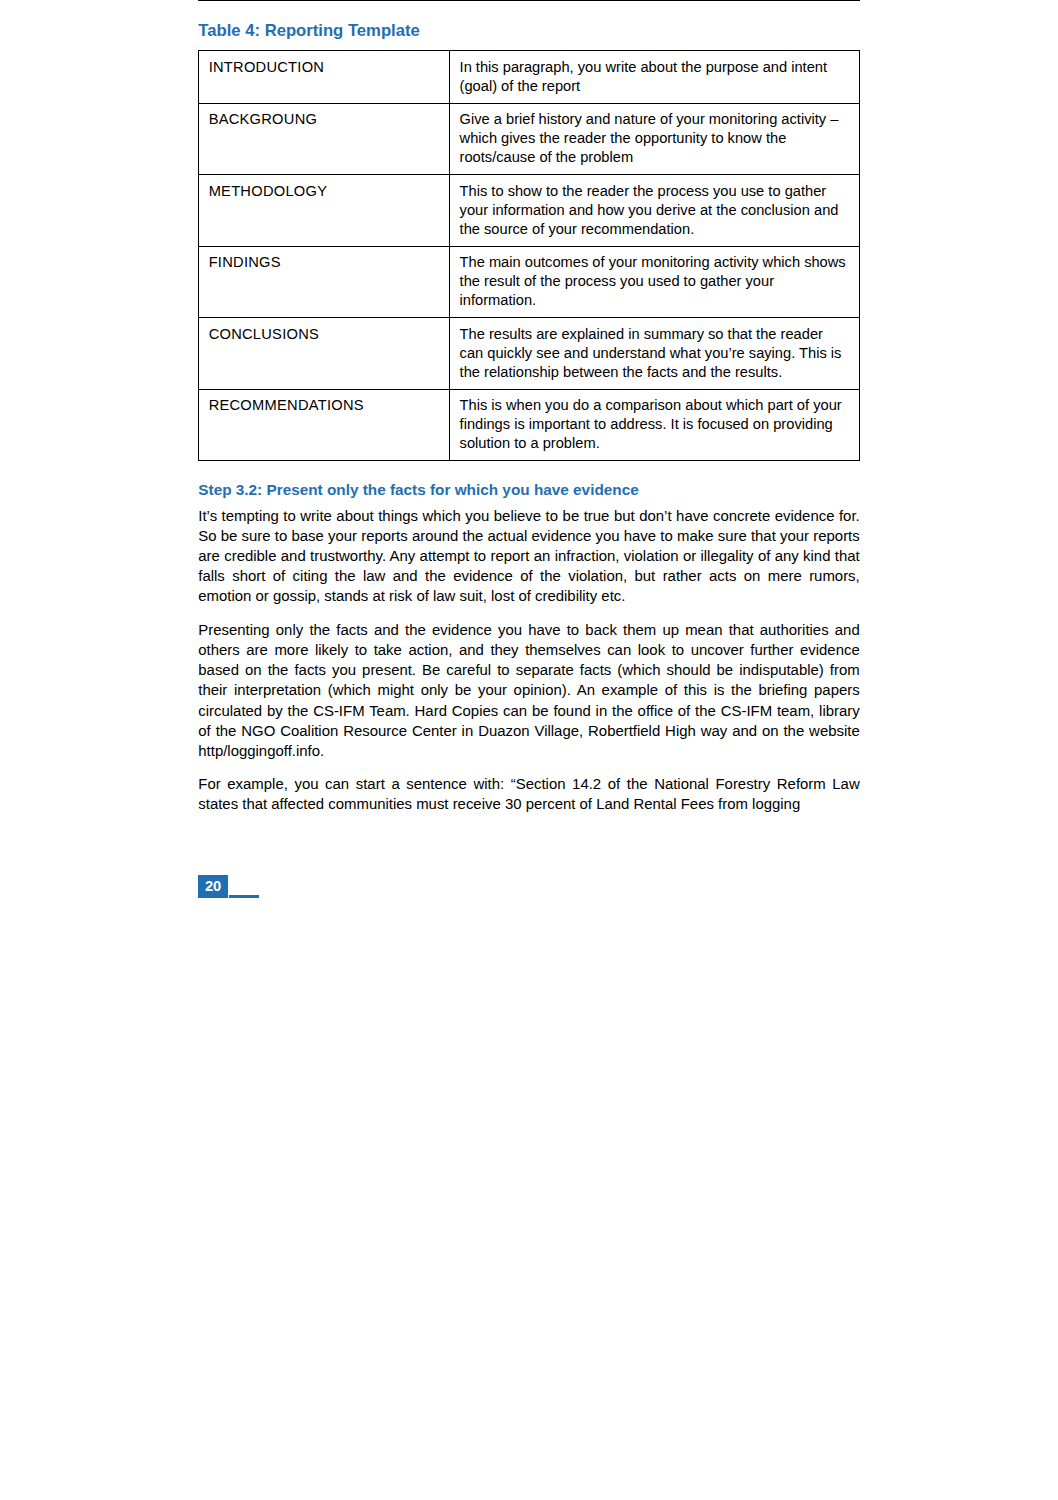Table 4: Reporting Template
| INTRODUCTION | In this paragraph, you write about the purpose and intent (goal) of the report |
| BACKGROUNG | Give a brief history and nature of your monitoring activity – which gives the reader the opportunity to know the roots/cause of the problem |
| METHODOLOGY | This to show to the reader the process you use to gather your information and how you derive at the conclusion and the source of your recommendation. |
| FINDINGS | The main outcomes of your monitoring activity which shows the result of the process you used to gather your information. |
| CONCLUSIONS | The results are explained in summary so that the reader can quickly see and understand what you’re saying. This is the relationship between the facts and the results. |
| RECOMMENDATIONS | This is when you do a comparison about which part of your findings is important to address. It is focused on providing solution to a problem. |
Step 3.2: Present only the facts for which you have evidence
It’s tempting to write about things which you believe to be true but don’t have concrete evidence for. So be sure to base your reports around the actual evidence you have to make sure that your reports are credible and trustworthy. Any attempt to report an infraction, violation or illegality of any kind that falls short of citing the law and the evidence of the violation, but rather acts on mere rumors, emotion or gossip, stands at risk of law suit, lost of credibility etc.
Presenting only the facts and the evidence you have to back them up mean that authorities and others are more likely to take action, and they themselves can look to uncover further evidence based on the facts you present. Be careful to separate facts (which should be indisputable) from their interpretation (which might only be your opinion). An example of this is the briefing papers circulated by the CS-IFM Team. Hard Copies can be found in the office of the CS-IFM team, library of the NGO Coalition Resource Center in Duazon Village, Robertfield High way and on the website http/loggingoff.info.
For example, you can start a sentence with: “Section 14.2 of the National Forestry Reform Law states that affected communities must receive 30 percent of Land Rental Fees from logging
20